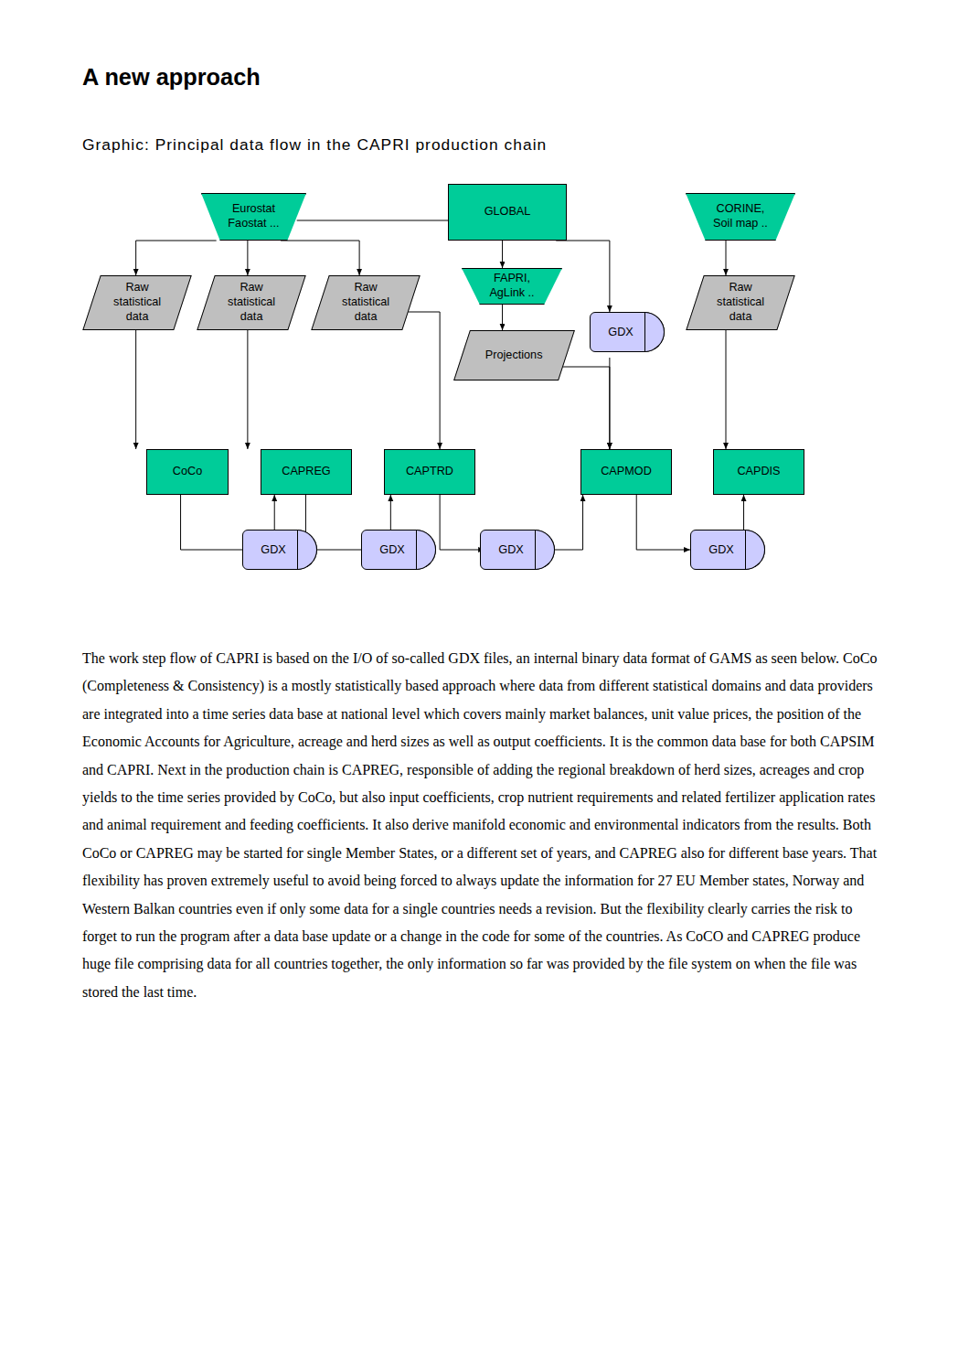A new approach
Graphic: Principal data flow in the CAPRI production chain
Eurostat
Faostat ...
GLOBAL
CORINE,
Soil map ..
Raw
statistical
data
Raw
statistical
data
Raw
statistical
data
Raw
statistical
data
FAPRI,
AgLink ..
Projections
GDX
CoCo
CAPREG
CAPTRD
CAPMOD
CAPDIS
GDX
GDX
GDX
GDX
The work step flow of CAPRI is based on the I/O of so-called GDX files, an internal binary data format of GAMS as seen below. CoCo (Completeness & Consistency) is a mostly statistically based approach where data from different statistical domains and data providers are integrated into a time series data base at national level which covers mainly market balances, unit value prices, the position of the Economic Accounts for Agriculture, acreage and herd sizes as well as output coefficients. It is the common data base for both CAPSIM and CAPRI. Next in the production chain is CAPREG, responsible of adding the regional breakdown of herd sizes, acreages and crop yields to the time series provided by CoCo, but also input coefficients, crop nutrient requirements and related fertilizer application rates and animal requirement and feeding coefficients. It also derive manifold economic and environmental indicators from the results. Both CoCo or CAPREG may be started for single Member States, or a different set of years, and CAPREG also for different base years. That flexibility has proven extremely useful to avoid being forced to always update the information for 27 EU Member states, Norway and Western Balkan countries even if only some data for a single countries needs a revision. But the flexibility clearly carries the risk to forget to run the program after a data base update or a change in the code for some of the countries. As CoCO and CAPREG produce huge file comprising data for all countries together, the only information so far was provided by the file system on when the file was stored the last time.